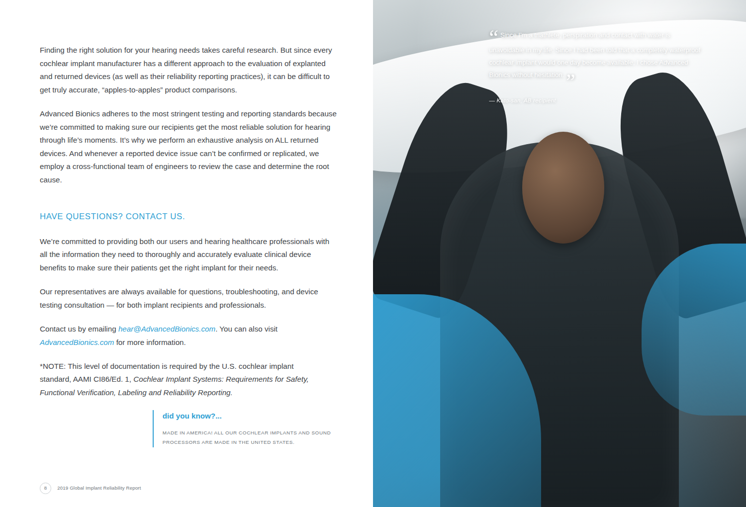Finding the right solution for your hearing needs takes careful research. But since every cochlear implant manufacturer has a different approach to the evaluation of explanted and returned devices (as well as their reliability reporting practices), it can be difficult to get truly accurate, “apples-to-apples” product comparisons.
Advanced Bionics adheres to the most stringent testing and reporting standards because we’re committed to making sure our recipients get the most reliable solution for hearing through life’s moments. It’s why we perform an exhaustive analysis on ALL returned devices. And whenever a reported device issue can’t be confirmed or replicated, we employ a cross-functional team of engineers to review the case and determine the root cause.
Have questions? Contact us.
We’re committed to providing both our users and hearing healthcare professionals with all the information they need to thoroughly and accurately evaluate clinical device benefits to make sure their patients get the right implant for their needs.
Our representatives are always available for questions, troubleshooting, and device testing consultation — for both implant recipients and professionals.
Contact us by emailing hear@AdvancedBionics.com. You can also visit AdvancedBionics.com for more information.
*NOTE: This level of documentation is required by the U.S. cochlear implant standard, AAMI CI86/Ed. 1, Cochlear Implant Systems: Requirements for Safety, Functional Verification, Labeling and Reliability Reporting.
did you know?...
Made in America! All our cochlear implants and sound processors are made in the United States.
8 2019 Global Implant Reliability Report
“
Since I’m a triathlete, perspiration and contact with water is unavoidable in my life. Since I had been told that a completely waterproof cochlear implant would one day become available, I chose Advanced Bionics without hesitation.
” — Kato-san, AB recipient